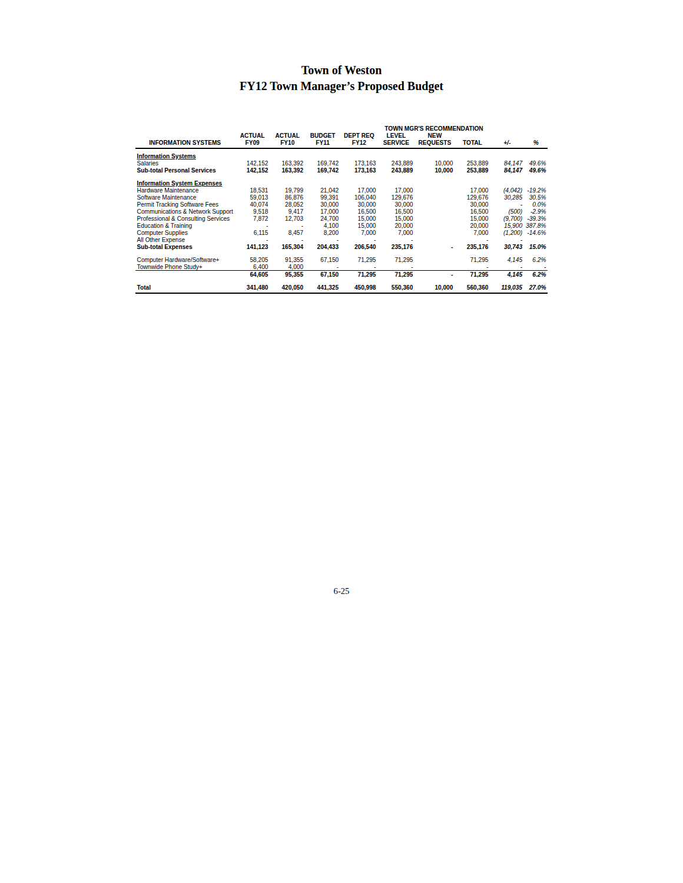Town of Weston
FY12 Town Manager’s Proposed Budget
| | | | | | TOWN MGR'S RECOMMENDATION | | |
| | ACTUAL | ACTUAL | BUDGET | DEPT REQ | LEVEL | NEW | | | |
| INFORMATION SYSTEMS | FY09 | FY10 | FY11 | FY12 | SERVICE | REQUESTS | TOTAL | +/- | % |
| Information Systems | |
| Salaries | 142,152 | 163,392 | 169,742 | 173,163 | 243,889 | 10,000 | 253,889 | 84,147 | 49.6% |
| Sub-total Personal Services | 142,152 | 163,392 | 169,742 | 173,163 | 243,889 | 10,000 | 253,889 | 84,147 | 49.6% |
| Information System Expenses | |
| Hardware Maintenance | 18,531 | 19,799 | 21,042 | 17,000 | 17,000 | | 17,000 | (4,042) | -19.2% |
| Software Maintenance | 59,013 | 86,876 | 99,391 | 106,040 | 129,676 | | 129,676 | 30,285 | 30.5% |
| Permit Tracking Software Fees | 40,074 | 28,052 | 30,000 | 30,000 | 30,000 | | 30,000 | - | 0.0% |
| Communications & Network Support | 9,518 | 9,417 | 17,000 | 16,500 | 16,500 | | 16,500 | (500) | -2.9% |
| Professional & Consulting Services | 7,872 | 12,703 | 24,700 | 15,000 | 15,000 | | 15,000 | (9,700) | -39.3% |
| Education & Training | - | - | 4,100 | 15,000 | 20,000 | | 20,000 | 15,900 | 387.8% |
| Computer Supplies | 6,115 | 8,457 | 8,200 | 7,000 | 7,000 | | 7,000 | (1,200) | -14.6% |
| All Other Expense | - | - | - | - | - | | - | - | |
| Sub-total Expenses | 141,123 | 165,304 | 204,433 | 206,540 | 235,176 | - | 235,176 | 30,743 | 15.0% |
| Computer Hardware/Software+ | 58,205 | 91,355 | 67,150 | 71,295 | 71,295 | | 71,295 | 4,145 | 6.2% |
| Townwide Phone Study+ | 6,400 | 4,000 | - | - | - | | - | - | - |
| | 64,605 | 95,355 | 67,150 | 71,295 | 71,295 | - | 71,295 | 4,145 | 6.2% |
| Total | 341,480 | 420,050 | 441,325 | 450,998 | 550,360 | 10,000 | 560,360 | 119,035 | 27.0% |
6-25